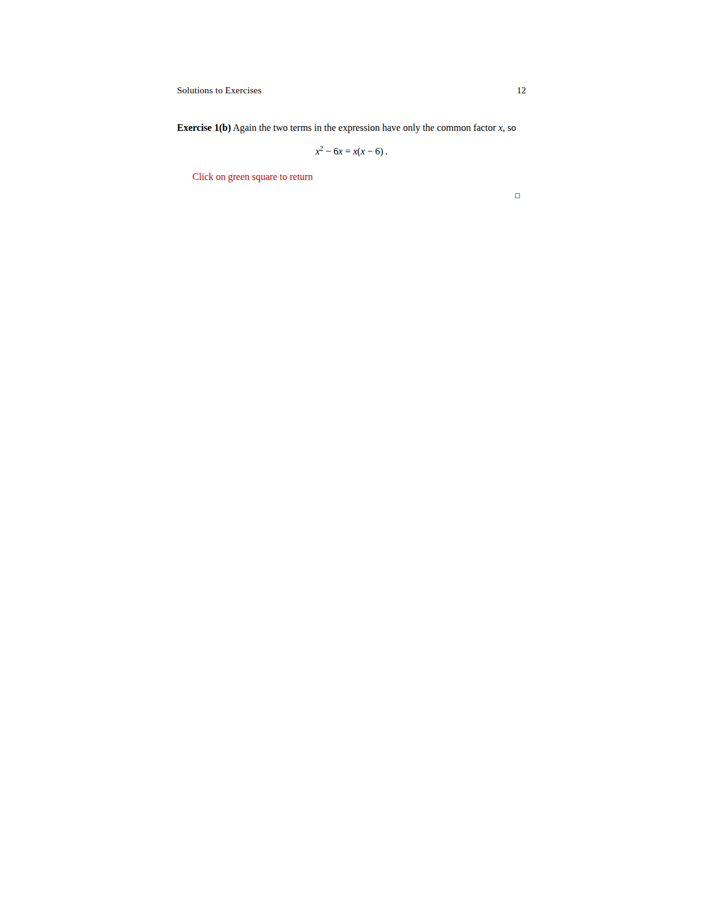Solutions to Exercises 12
Exercise 1(b) Again the two terms in the expression have only the common factor x, so
x2 − 6x = x(x − 6) .
Click on green square to return